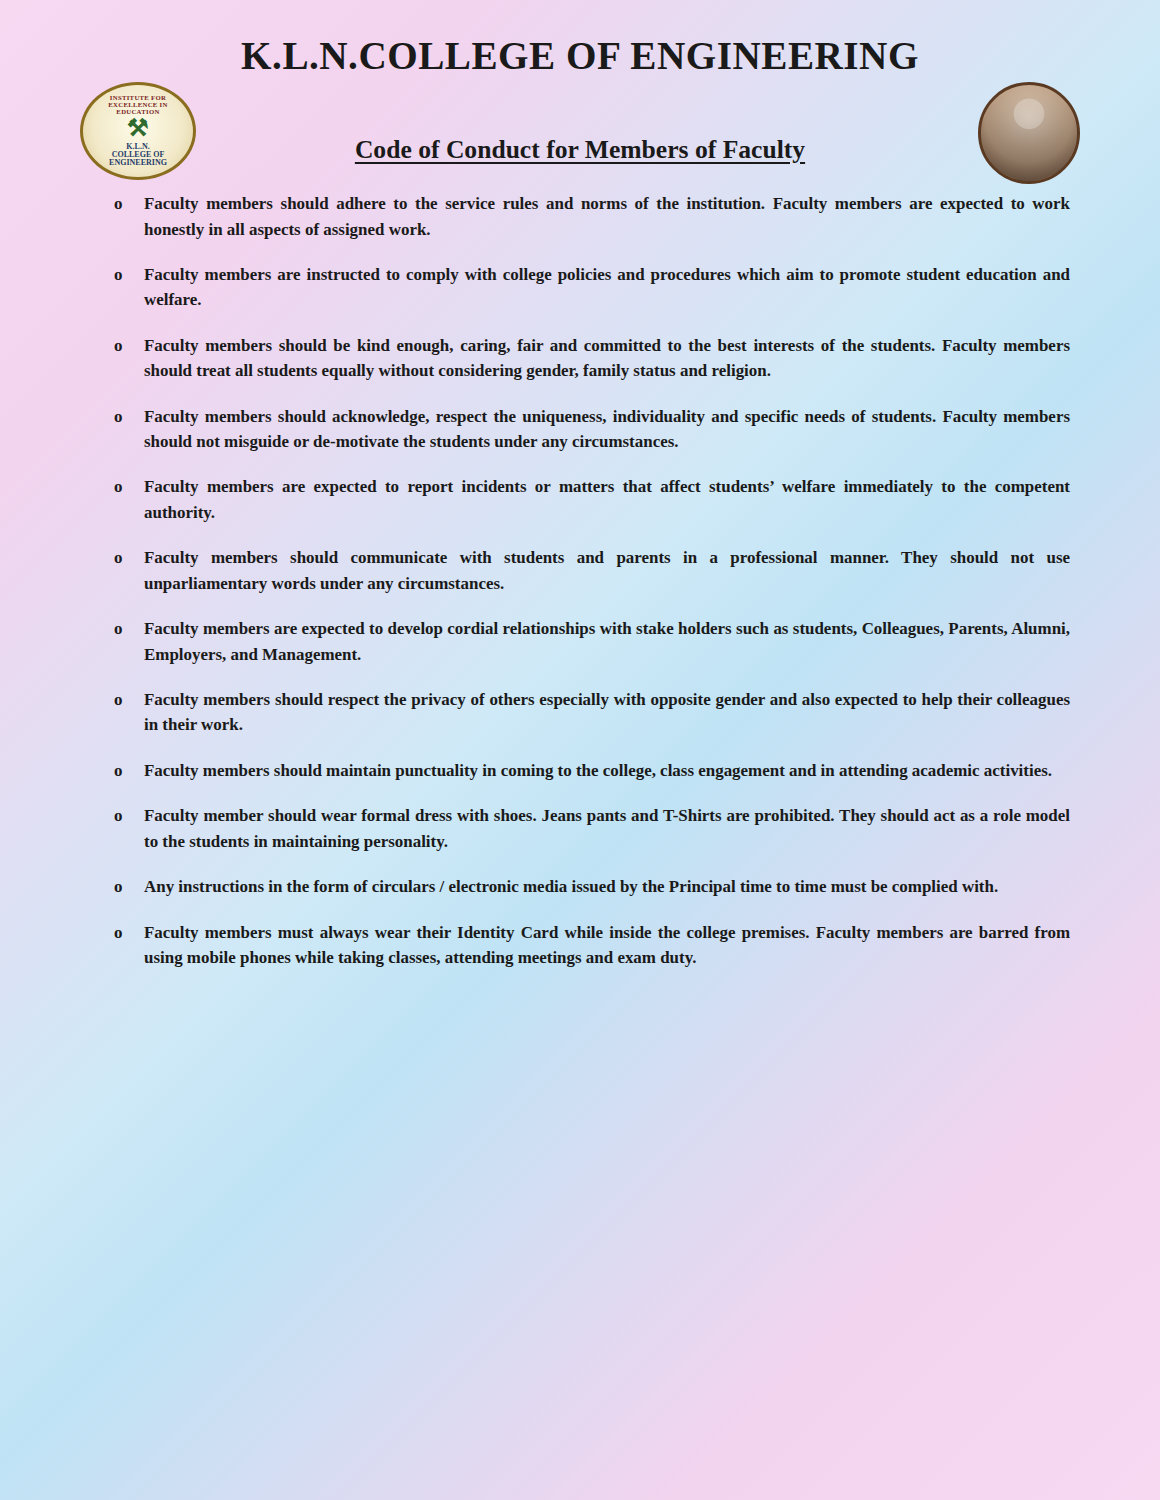K.L.N.COLLEGE OF ENGINEERING
INSTITUTE FOR EXCELLENCE IN EDUCATION ⚒ K.L.N.
COLLEGE OF ENGINEERING
Code of Conduct for Members of Faculty
Faculty members should adhere to the service rules and norms of the institution. Faculty members are expected to work honestly in all aspects of assigned work.
Faculty members are instructed to comply with college policies and procedures which aim to promote student education and welfare.
Faculty members should be kind enough, caring, fair and committed to the best interests of the students. Faculty members should treat all students equally without considering gender, family status and religion.
Faculty members should acknowledge, respect the uniqueness, individuality and specific needs of students. Faculty members should not misguide or de-motivate the students under any circumstances.
Faculty members are expected to report incidents or matters that affect students’ welfare immediately to the competent authority.
Faculty members should communicate with students and parents in a professional manner. They should not use unparliamentary words under any circumstances.
Faculty members are expected to develop cordial relationships with stake holders such as students, Colleagues, Parents, Alumni, Employers, and Management.
Faculty members should respect the privacy of others especially with opposite gender and also expected to help their colleagues in their work.
Faculty members should maintain punctuality in coming to the college, class engagement and in attending academic activities.
Faculty member should wear formal dress with shoes. Jeans pants and T-Shirts are prohibited. They should act as a role model to the students in maintaining personality.
Any instructions in the form of circulars / electronic media issued by the Principal time to time must be complied with.
Faculty members must always wear their Identity Card while inside the college premises. Faculty members are barred from using mobile phones while taking classes, attending meetings and exam duty.